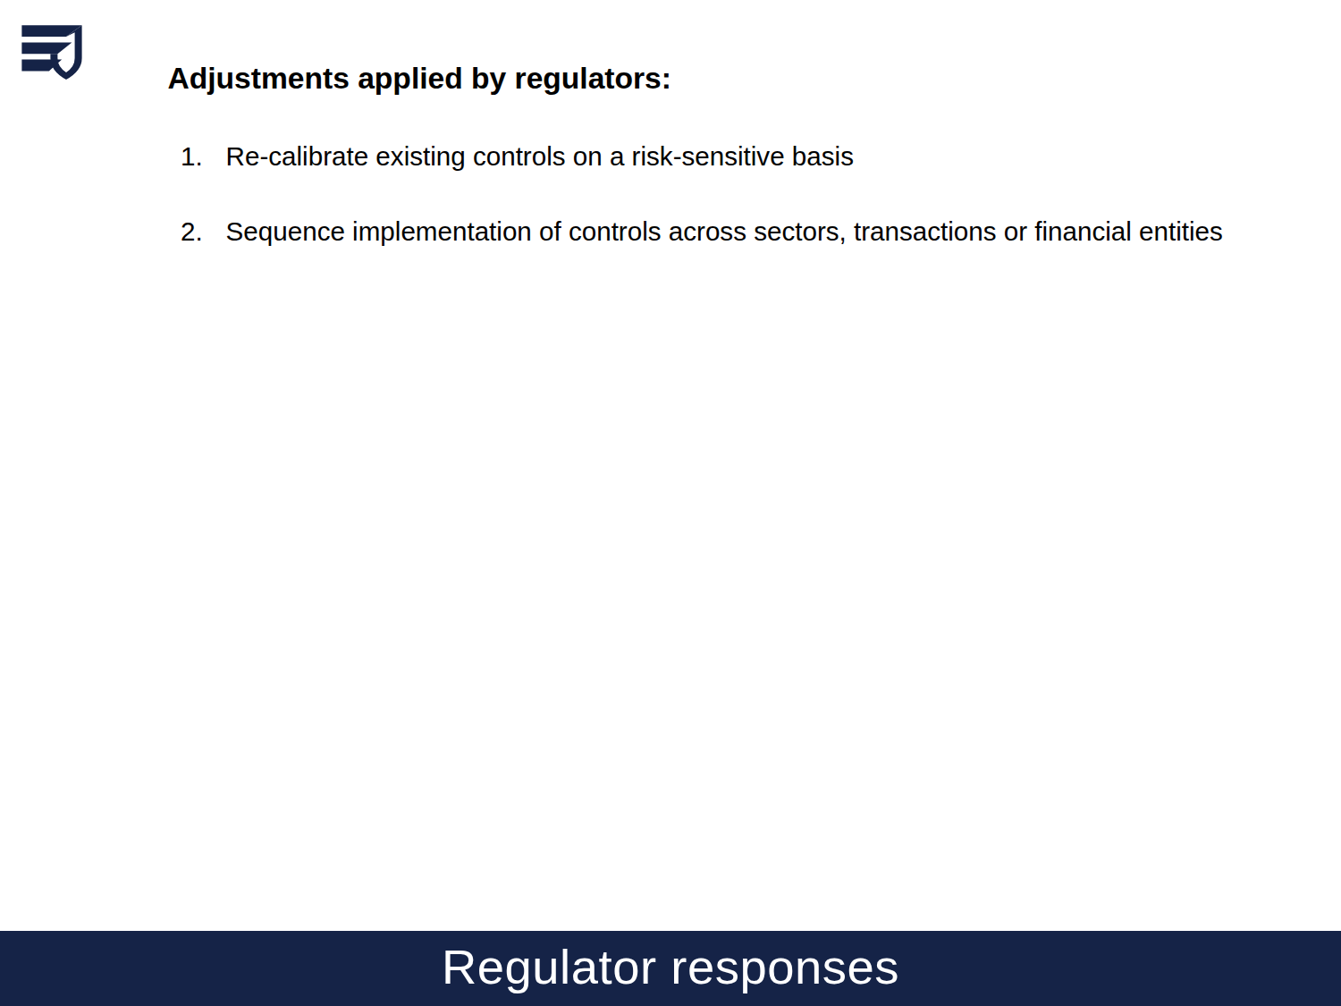Adjustments applied by regulators:
Re-calibrate existing controls on a risk-sensitive basis
Sequence implementation of controls across sectors, transactions or financial entities
Regulator responses